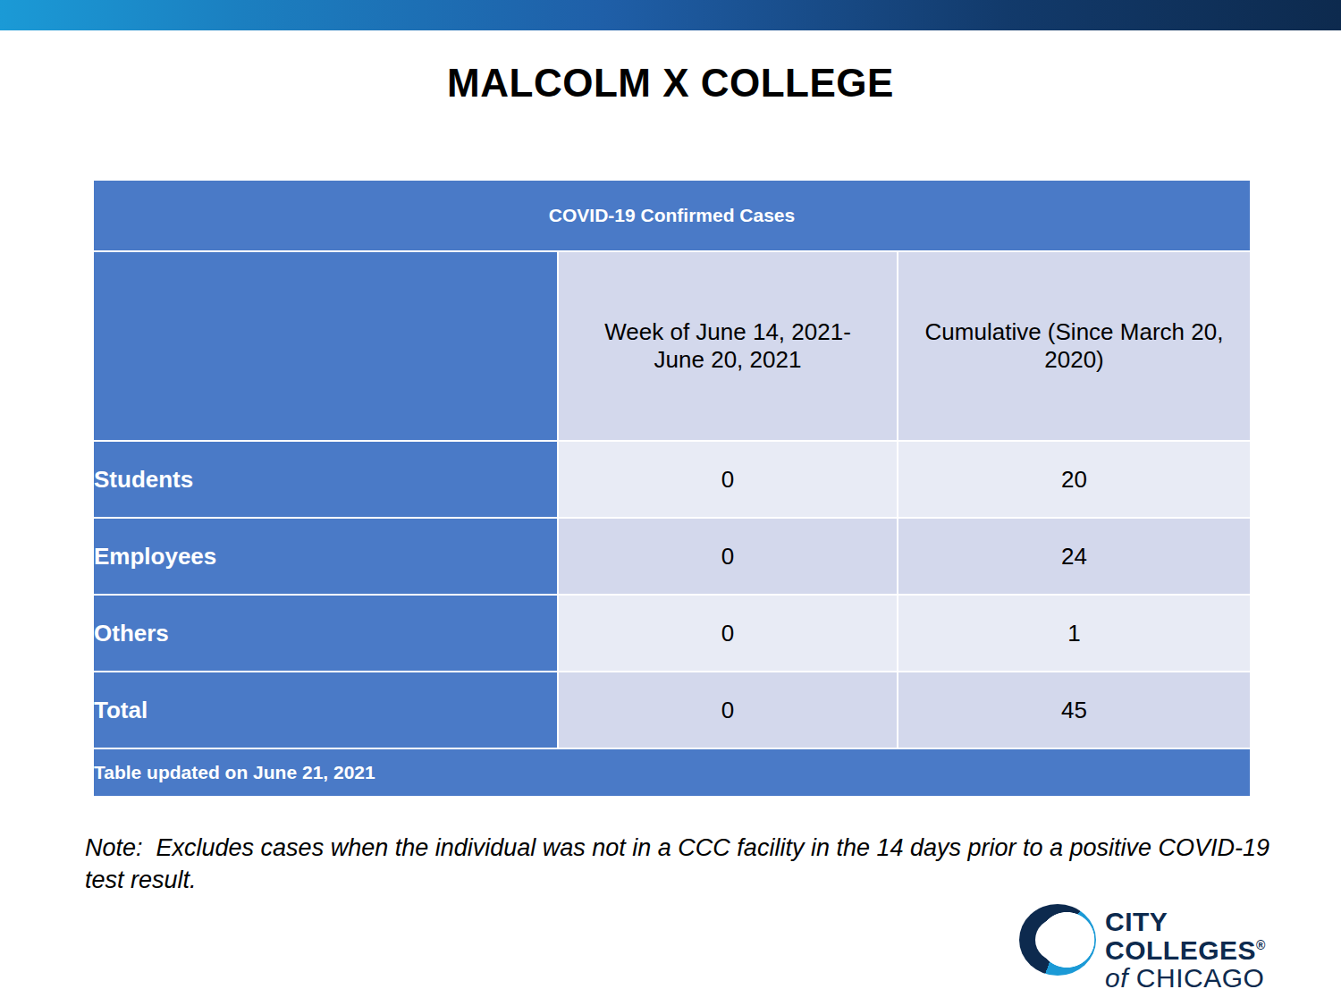MALCOLM X COLLEGE
| COVID-19 Confirmed Cases |
| --- |
| | Week of June 14, 2021- June 20, 2021 | Cumulative (Since March 20, 2020) |
| Students | 0 | 20 |
| Employees | 0 | 24 |
| Others | 0 | 1 |
| Total | 0 | 45 |
| Table updated on June 21, 2021 |
Note: Excludes cases when the individual was not in a CCC facility in the 14 days prior to a positive COVID-19 test result.
CITY COLLEGES®
of CHICAGO